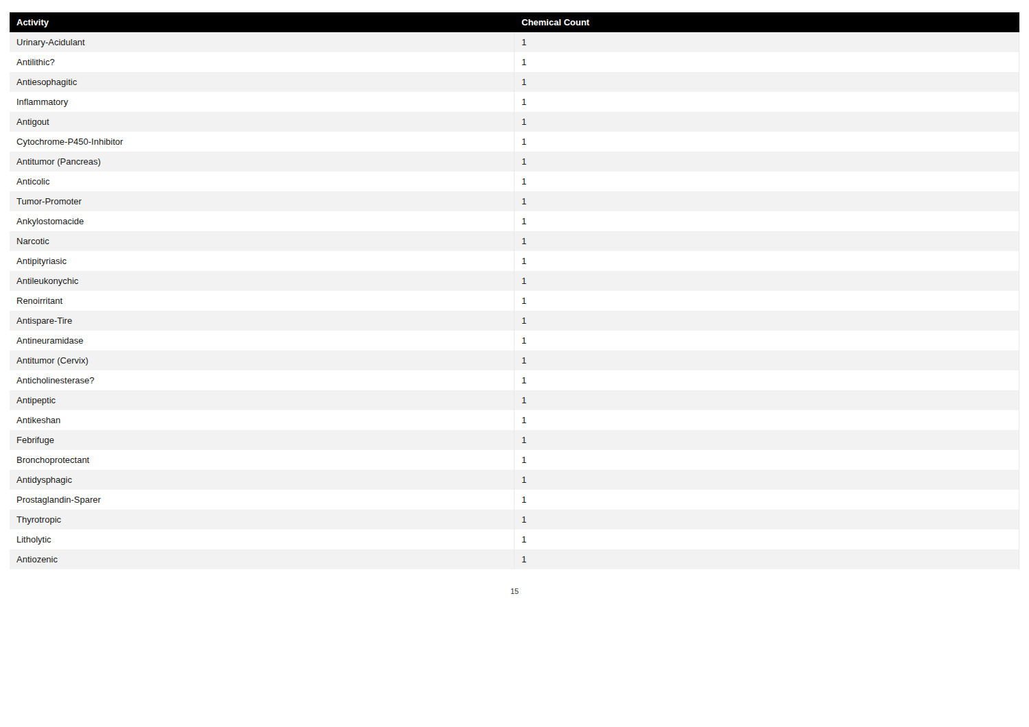| Activity | Chemical Count |
| --- | --- |
| Urinary-Acidulant | 1 |
| Antilithic? | 1 |
| Antiesophagitic | 1 |
| Inflammatory | 1 |
| Antigout | 1 |
| Cytochrome-P450-Inhibitor | 1 |
| Antitumor (Pancreas) | 1 |
| Anticolic | 1 |
| Tumor-Promoter | 1 |
| Ankylostomacide | 1 |
| Narcotic | 1 |
| Antipityriasic | 1 |
| Antileukonychic | 1 |
| Renoirritant | 1 |
| Antispare-Tire | 1 |
| Antineuramidase | 1 |
| Antitumor (Cervix) | 1 |
| Anticholinesterase? | 1 |
| Antipeptic | 1 |
| Antikeshan | 1 |
| Febrifuge | 1 |
| Bronchoprotectant | 1 |
| Antidysphagic | 1 |
| Prostaglandin-Sparer | 1 |
| Thyrotropic | 1 |
| Litholytic | 1 |
| Antiozenic | 1 |
15